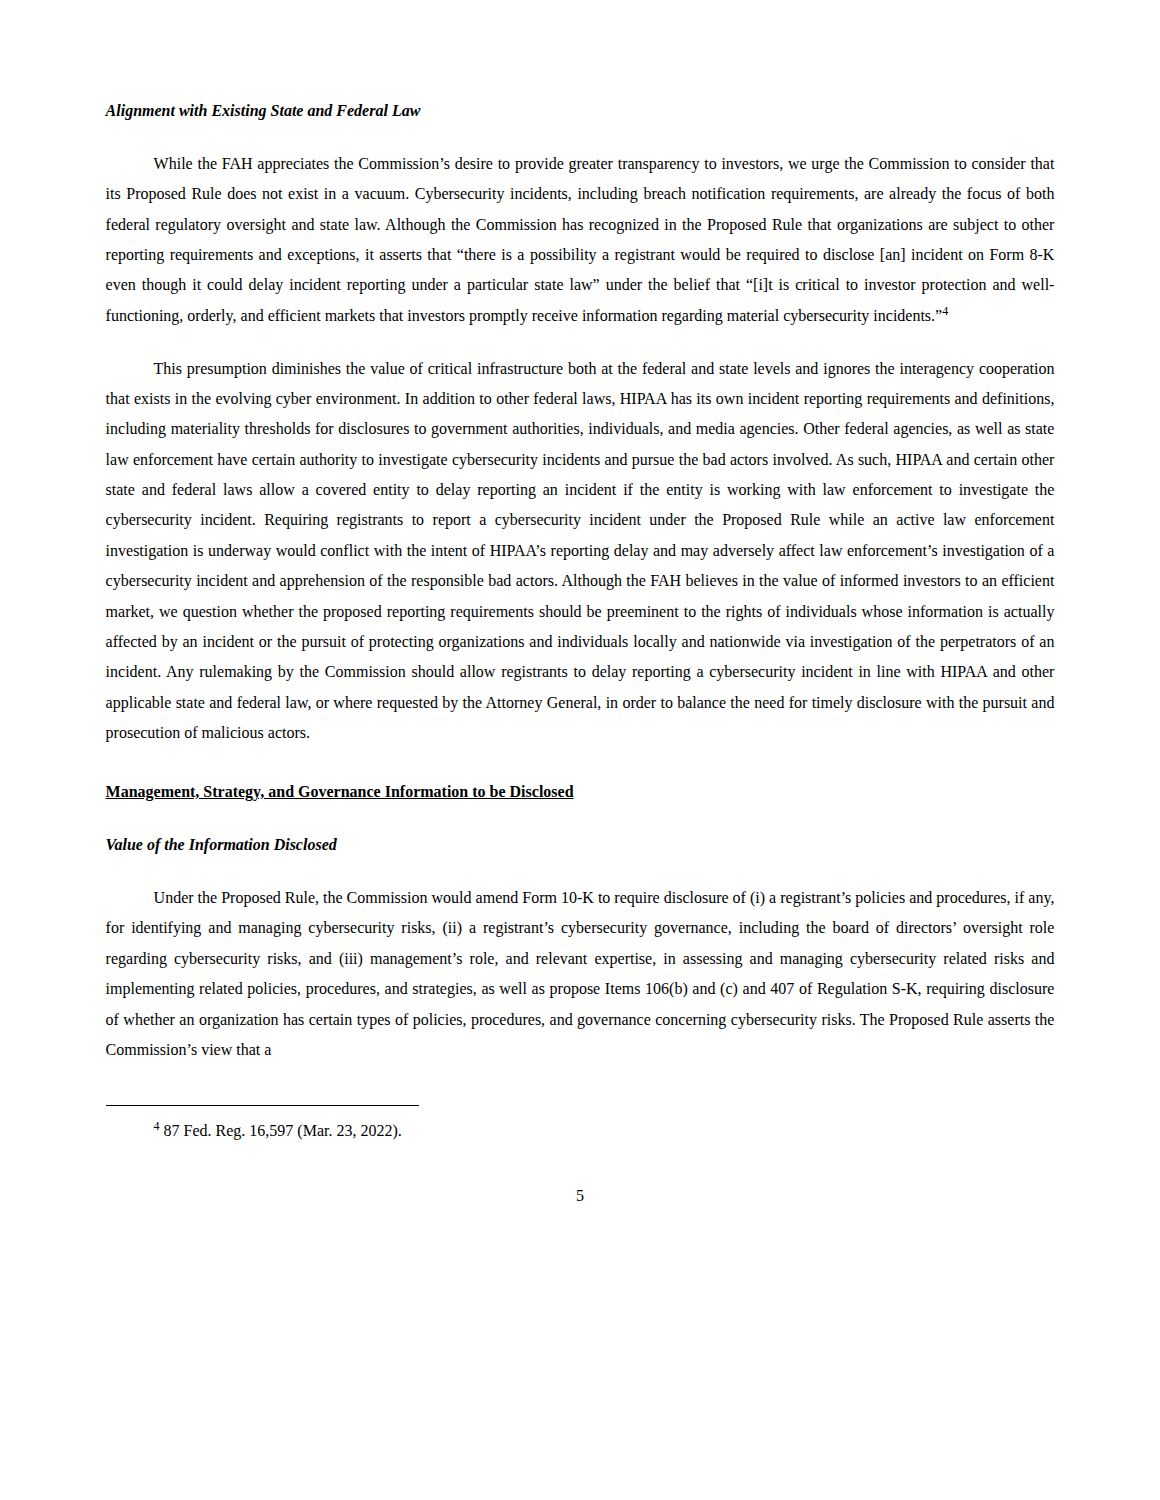Alignment with Existing State and Federal Law
While the FAH appreciates the Commission’s desire to provide greater transparency to investors, we urge the Commission to consider that its Proposed Rule does not exist in a vacuum. Cybersecurity incidents, including breach notification requirements, are already the focus of both federal regulatory oversight and state law. Although the Commission has recognized in the Proposed Rule that organizations are subject to other reporting requirements and exceptions, it asserts that “there is a possibility a registrant would be required to disclose [an] incident on Form 8-K even though it could delay incident reporting under a particular state law” under the belief that “[i]t is critical to investor protection and well-functioning, orderly, and efficient markets that investors promptly receive information regarding material cybersecurity incidents.”4
This presumption diminishes the value of critical infrastructure both at the federal and state levels and ignores the interagency cooperation that exists in the evolving cyber environment. In addition to other federal laws, HIPAA has its own incident reporting requirements and definitions, including materiality thresholds for disclosures to government authorities, individuals, and media agencies. Other federal agencies, as well as state law enforcement have certain authority to investigate cybersecurity incidents and pursue the bad actors involved. As such, HIPAA and certain other state and federal laws allow a covered entity to delay reporting an incident if the entity is working with law enforcement to investigate the cybersecurity incident. Requiring registrants to report a cybersecurity incident under the Proposed Rule while an active law enforcement investigation is underway would conflict with the intent of HIPAA’s reporting delay and may adversely affect law enforcement’s investigation of a cybersecurity incident and apprehension of the responsible bad actors. Although the FAH believes in the value of informed investors to an efficient market, we question whether the proposed reporting requirements should be preeminent to the rights of individuals whose information is actually affected by an incident or the pursuit of protecting organizations and individuals locally and nationwide via investigation of the perpetrators of an incident. Any rulemaking by the Commission should allow registrants to delay reporting a cybersecurity incident in line with HIPAA and other applicable state and federal law, or where requested by the Attorney General, in order to balance the need for timely disclosure with the pursuit and prosecution of malicious actors.
Management, Strategy, and Governance Information to be Disclosed
Value of the Information Disclosed
Under the Proposed Rule, the Commission would amend Form 10-K to require disclosure of (i) a registrant’s policies and procedures, if any, for identifying and managing cybersecurity risks, (ii) a registrant’s cybersecurity governance, including the board of directors’ oversight role regarding cybersecurity risks, and (iii) management’s role, and relevant expertise, in assessing and managing cybersecurity related risks and implementing related policies, procedures, and strategies, as well as propose Items 106(b) and (c) and 407 of Regulation S-K, requiring disclosure of whether an organization has certain types of policies, procedures, and governance concerning cybersecurity risks. The Proposed Rule asserts the Commission’s view that a
4 87 Fed. Reg. 16,597 (Mar. 23, 2022).
5